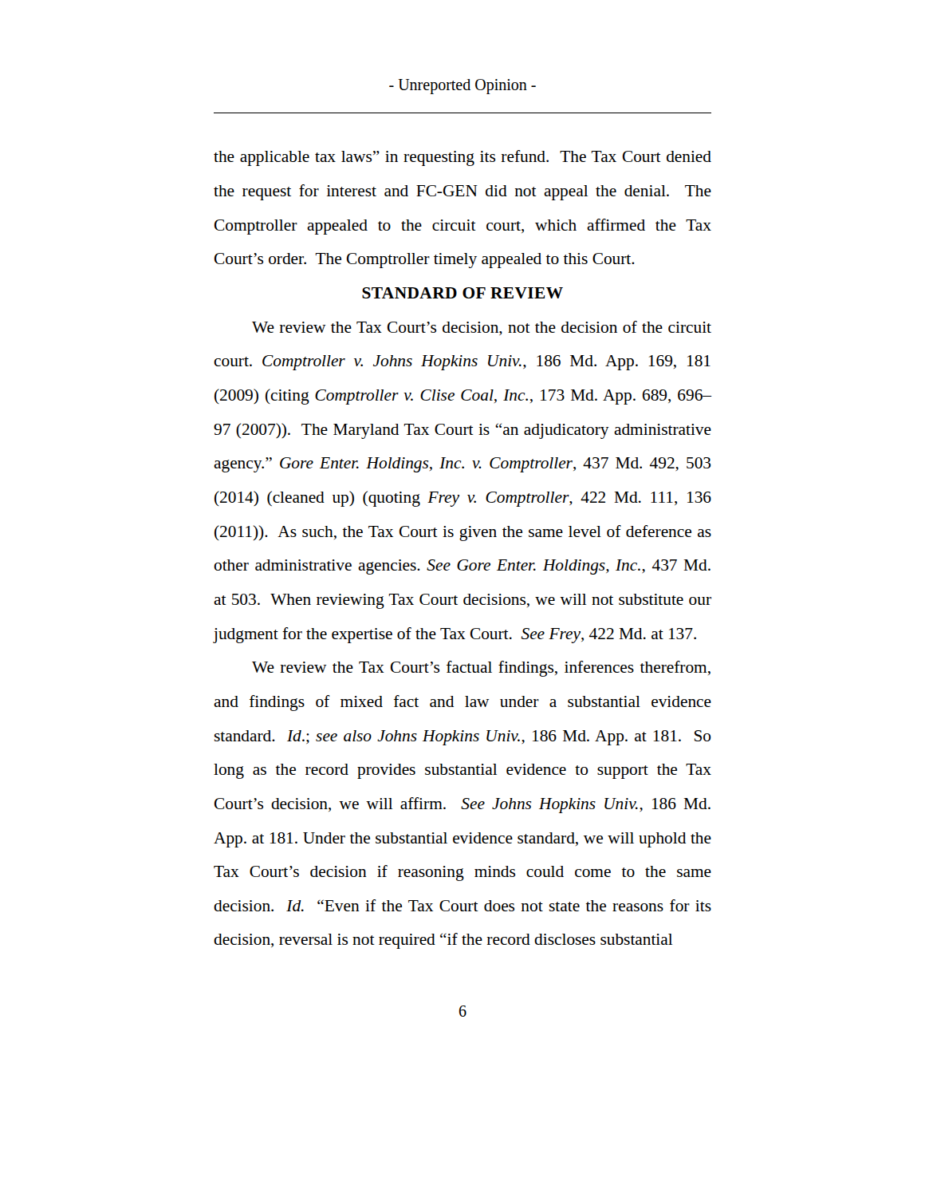- Unreported Opinion -
the applicable tax laws” in requesting its refund. The Tax Court denied the request for interest and FC-GEN did not appeal the denial. The Comptroller appealed to the circuit court, which affirmed the Tax Court’s order. The Comptroller timely appealed to this Court.
STANDARD OF REVIEW
We review the Tax Court’s decision, not the decision of the circuit court. Comptroller v. Johns Hopkins Univ., 186 Md. App. 169, 181 (2009) (citing Comptroller v. Clise Coal, Inc., 173 Md. App. 689, 696–97 (2007)). The Maryland Tax Court is “an adjudicatory administrative agency.” Gore Enter. Holdings, Inc. v. Comptroller, 437 Md. 492, 503 (2014) (cleaned up) (quoting Frey v. Comptroller, 422 Md. 111, 136 (2011)). As such, the Tax Court is given the same level of deference as other administrative agencies. See Gore Enter. Holdings, Inc., 437 Md. at 503. When reviewing Tax Court decisions, we will not substitute our judgment for the expertise of the Tax Court. See Frey, 422 Md. at 137.
We review the Tax Court’s factual findings, inferences therefrom, and findings of mixed fact and law under a substantial evidence standard. Id.; see also Johns Hopkins Univ., 186 Md. App. at 181. So long as the record provides substantial evidence to support the Tax Court’s decision, we will affirm. See Johns Hopkins Univ., 186 Md. App. at 181. Under the substantial evidence standard, we will uphold the Tax Court’s decision if reasoning minds could come to the same decision. Id. “Even if the Tax Court does not state the reasons for its decision, reversal is not required “if the record discloses substantial
6